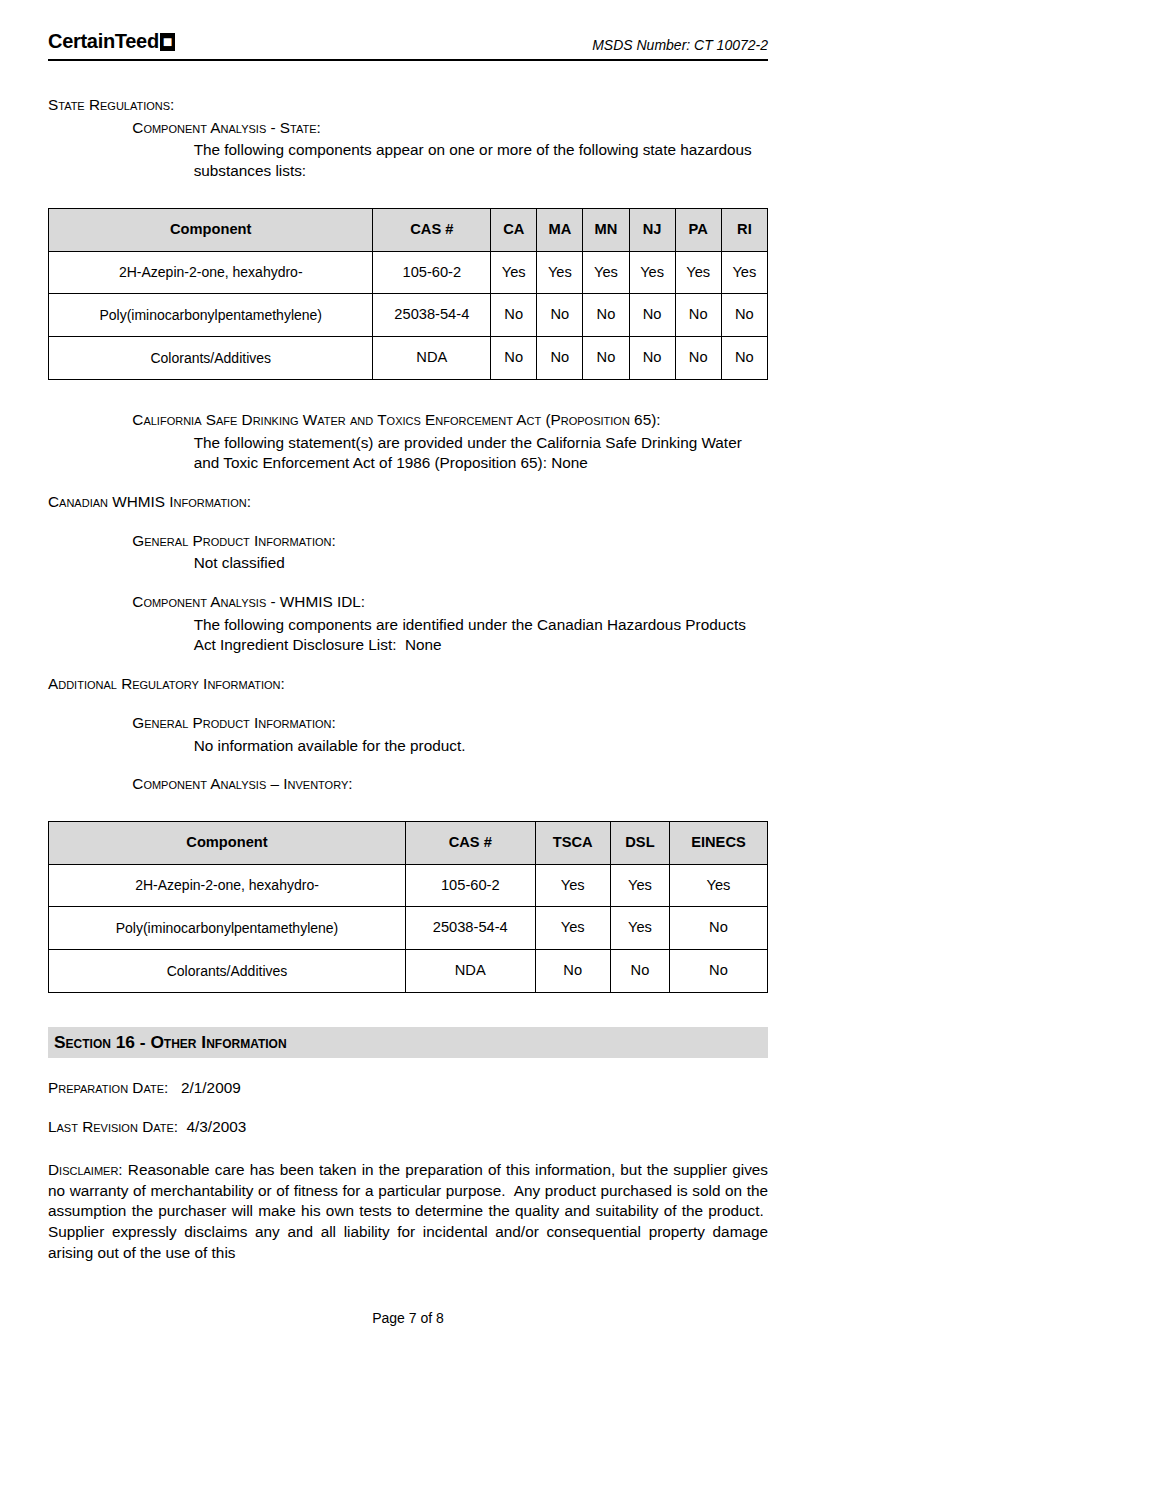CertainTeed■
MSDS Number: CT 10072-2
State Regulations:
Component Analysis - State:
The following components appear on one or more of the following state hazardous substances lists:
| Component | CAS # | CA | MA | MN | NJ | PA | RI |
| --- | --- | --- | --- | --- | --- | --- | --- |
| 2H-Azepin-2-one, hexahydro- | 105-60-2 | Yes | Yes | Yes | Yes | Yes | Yes |
| Poly(iminocarbonylpentamethylene) | 25038-54-4 | No | No | No | No | No | No |
| Colorants/Additives | NDA | No | No | No | No | No | No |
California Safe Drinking Water and Toxics Enforcement Act (Proposition 65):
The following statement(s) are provided under the California Safe Drinking Water and Toxic Enforcement Act of 1986 (Proposition 65): None
Canadian WHMIS Information:
General Product Information:
Not classified
Component Analysis - WHMIS IDL:
The following components are identified under the Canadian Hazardous Products Act Ingredient Disclosure List: None
Additional Regulatory Information:
General Product Information:
No information available for the product.
Component Analysis – Inventory:
| Component | CAS # | TSCA | DSL | EINECS |
| --- | --- | --- | --- | --- |
| 2H-Azepin-2-one, hexahydro- | 105-60-2 | Yes | Yes | Yes |
| Poly(iminocarbonylpentamethylene) | 25038-54-4 | Yes | Yes | No |
| Colorants/Additives | NDA | No | No | No |
Section 16 - Other Information
Preparation Date: 2/1/2009
Last Revision Date: 4/3/2003
Disclaimer: Reasonable care has been taken in the preparation of this information, but the supplier gives no warranty of merchantability or of fitness for a particular purpose. Any product purchased is sold on the assumption the purchaser will make his own tests to determine the quality and suitability of the product. Supplier expressly disclaims any and all liability for incidental and/or consequential property damage arising out of the use of this
Page 7 of 8